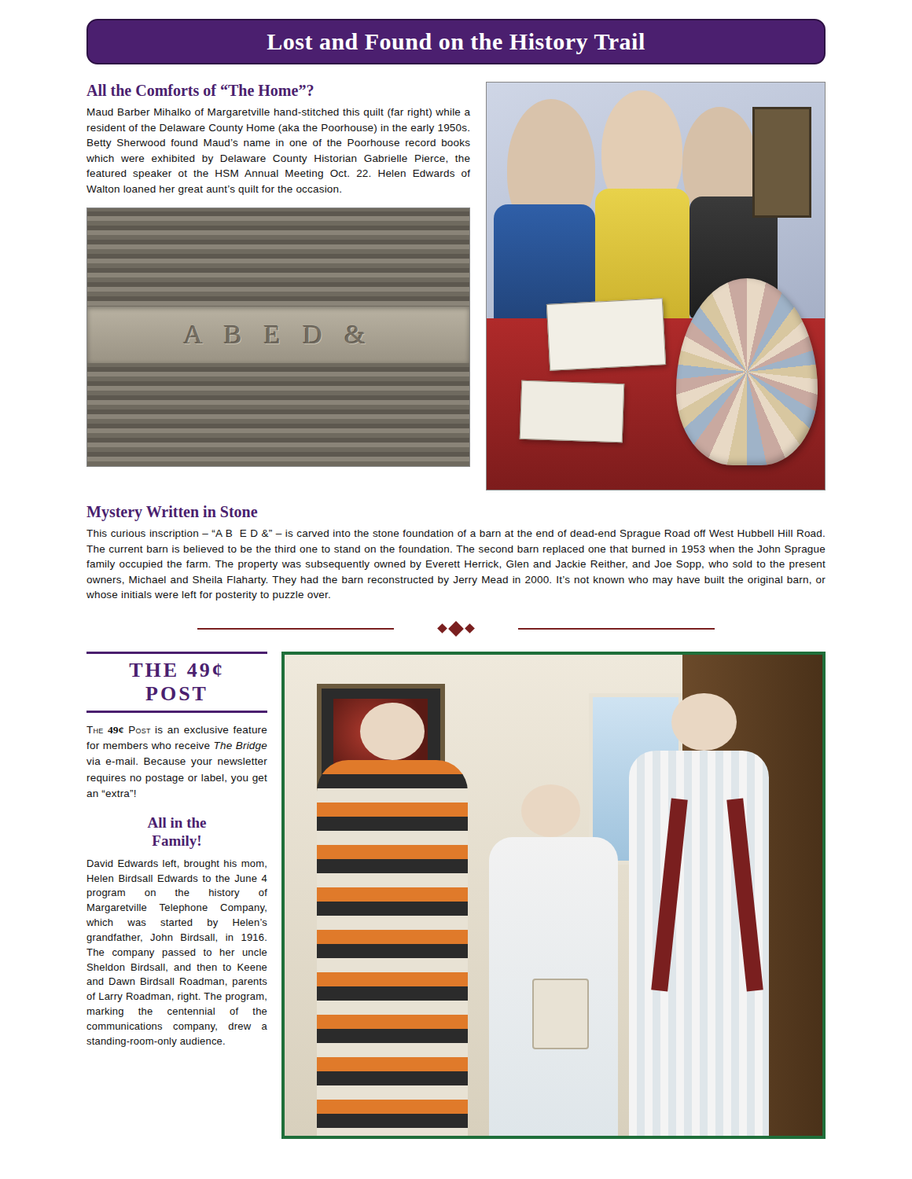Lost and Found on the History Trail
All the Comforts of “The Home”?
Maud Barber Mihalko of Margaretville hand-stitched this quilt (far right) while a resident of the Delaware County Home (aka the Poorhouse) in the early 1950s. Betty Sherwood found Maud’s name in one of the Poorhouse record books which were exhibited by Delaware County Historian Gabrielle Pierce, the featured speaker ot the HSM Annual Meeting Oct. 22. Helen Edwards of Walton loaned her great aunt’s quilt for the occasion.
A B E D &
Mystery Written in Stone
This curious inscription – “A B E D &” – is carved into the stone foundation of a barn at the end of dead-end Sprague Road off West Hubbell Hill Road. The current barn is believed to be the third one to stand on the foundation. The second barn replaced one that burned in 1953 when the John Sprague family occupied the farm. The property was subsequently owned by Everett Herrick, Glen and Jackie Reither, and Joe Sopp, who sold to the present owners, Michael and Sheila Flaharty. They had the barn reconstructed by Jerry Mead in 2000. It’s not known who may have built the original barn, or whose initials were left for posterity to puzzle over.
THE 49¢
POST
The 49¢ Post is an exclusive feature for members who receive The Bridge via e-mail. Because your newsletter requires no postage or label, you get an “extra”!
All in the
Family!
David Edwards left, brought his mom, Helen Birdsall Edwards to the June 4 program on the history of Margaretville Telephone Company, which was started by Helen’s grandfather, John Birdsall, in 1916. The company passed to her uncle Sheldon Birdsall, and then to Keene and Dawn Birdsall Roadman, parents of Larry Roadman, right. The program, marking the centennial of the communications company, drew a standing-room-only audience.